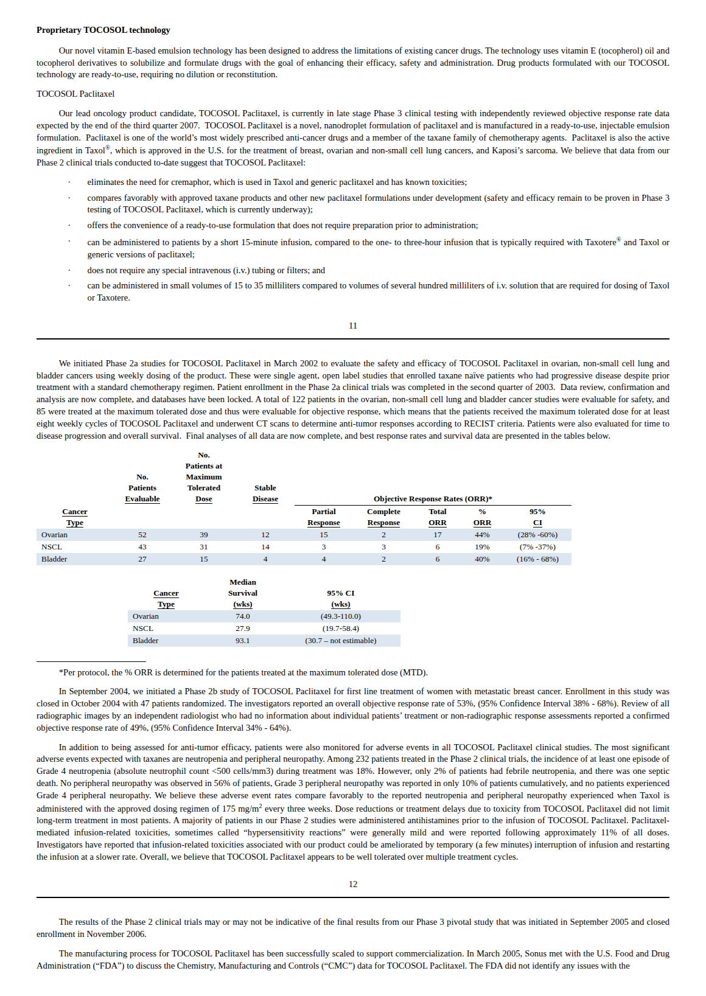Proprietary TOCOSOL technology
Our novel vitamin E-based emulsion technology has been designed to address the limitations of existing cancer drugs. The technology uses vitamin E (tocopherol) oil and tocopherol derivatives to solubilize and formulate drugs with the goal of enhancing their efficacy, safety and administration. Drug products formulated with our TOCOSOL technology are ready-to-use, requiring no dilution or reconstitution.
TOCOSOL Paclitaxel
Our lead oncology product candidate, TOCOSOL Paclitaxel, is currently in late stage Phase 3 clinical testing with independently reviewed objective response rate data expected by the end of the third quarter 2007. TOCOSOL Paclitaxel is a novel, nanodroplet formulation of paclitaxel and is manufactured in a ready-to-use, injectable emulsion formulation. Paclitaxel is one of the world’s most widely prescribed anti-cancer drugs and a member of the taxane family of chemotherapy agents. Paclitaxel is also the active ingredient in Taxol®, which is approved in the U.S. for the treatment of breast, ovarian and non-small cell lung cancers, and Kaposi’s sarcoma. We believe that data from our Phase 2 clinical trials conducted to-date suggest that TOCOSOL Paclitaxel:
eliminates the need for cremaphor, which is used in Taxol and generic paclitaxel and has known toxicities;
compares favorably with approved taxane products and other new paclitaxel formulations under development (safety and efficacy remain to be proven in Phase 3 testing of TOCOSOL Paclitaxel, which is currently underway);
offers the convenience of a ready-to-use formulation that does not require preparation prior to administration;
can be administered to patients by a short 15-minute infusion, compared to the one- to three-hour infusion that is typically required with Taxotere® and Taxol or generic versions of paclitaxel;
does not require any special intravenous (i.v.) tubing or filters; and
can be administered in small volumes of 15 to 35 milliliters compared to volumes of several hundred milliliters of i.v. solution that are required for dosing of Taxol or Taxotere.
11
We initiated Phase 2a studies for TOCOSOL Paclitaxel in March 2002 to evaluate the safety and efficacy of TOCOSOL Paclitaxel in ovarian, non-small cell lung and bladder cancers using weekly dosing of the product. These were single agent, open label studies that enrolled taxane naïve patients who had progressive disease despite prior treatment with a standard chemotherapy regimen. Patient enrollment in the Phase 2a clinical trials was completed in the second quarter of 2003. Data review, confirmation and analysis are now complete, and databases have been locked. A total of 122 patients in the ovarian, non-small cell lung and bladder cancer studies were evaluable for safety, and 85 were treated at the maximum tolerated dose and thus were evaluable for objective response, which means that the patients received the maximum tolerated dose for at least eight weekly cycles of TOCOSOL Paclitaxel and underwent CT scans to determine anti-tumor responses according to RECIST criteria. Patients were also evaluated for time to disease progression and overall survival. Final analyses of all data are now complete, and best response rates and survival data are presented in the tables below.
| | No. Patients Evaluable | No. Patients at Maximum Tolerated Dose | Stable Disease | Objective Response Rates (ORR)* |
| --- | --- | --- | --- | --- |
| Cancer Type | | | | Partial Response | Complete Response | Total ORR | % ORR | 95% CI |
| Ovarian | 52 | 39 | 12 | 15 | 2 | 17 | 44% | (28% -60%) |
| NSCL | 43 | 31 | 14 | 3 | 3 | 6 | 19% | (7% -37%) |
| Bladder | 27 | 15 | 4 | 4 | 2 | 6 | 40% | (16% - 68%) |
| Cancer Type | Median Survival (wks) | 95% CI (wks) |
| --- | --- | --- |
| Ovarian | 74.0 | (49.3-110.0) |
| NSCL | 27.9 | (19.7-58.4) |
| Bladder | 93.1 | (30.7 – not estimable) |
*Per protocol, the % ORR is determined for the patients treated at the maximum tolerated dose (MTD).
In September 2004, we initiated a Phase 2b study of TOCOSOL Paclitaxel for first line treatment of women with metastatic breast cancer. Enrollment in this study was closed in October 2004 with 47 patients randomized. The investigators reported an overall objective response rate of 53%, (95% Confidence Interval 38% - 68%). Review of all radiographic images by an independent radiologist who had no information about individual patients’ treatment or non-radiographic response assessments reported a confirmed objective response rate of 49%, (95% Confidence Interval 34% - 64%).
In addition to being assessed for anti-tumor efficacy, patients were also monitored for adverse events in all TOCOSOL Paclitaxel clinical studies. The most significant adverse events expected with taxanes are neutropenia and peripheral neuropathy. Among 232 patients treated in the Phase 2 clinical trials, the incidence of at least one episode of Grade 4 neutropenia (absolute neutrophil count <500 cells/mm3) during treatment was 18%. However, only 2% of patients had febrile neutropenia, and there was one septic death. No peripheral neuropathy was observed in 56% of patients, Grade 3 peripheral neuropathy was reported in only 10% of patients cumulatively, and no patients experienced Grade 4 peripheral neuropathy. We believe these adverse event rates compare favorably to the reported neutropenia and peripheral neuropathy experienced when Taxol is administered with the approved dosing regimen of 175 mg/m2 every three weeks. Dose reductions or treatment delays due to toxicity from TOCOSOL Paclitaxel did not limit long-term treatment in most patients. A majority of patients in our Phase 2 studies were administered antihistamines prior to the infusion of TOCOSOL Paclitaxel. Paclitaxel-mediated infusion-related toxicities, sometimes called “hypersensitivity reactions” were generally mild and were reported following approximately 11% of all doses. Investigators have reported that infusion-related toxicities associated with our product could be ameliorated by temporary (a few minutes) interruption of infusion and restarting the infusion at a slower rate. Overall, we believe that TOCOSOL Paclitaxel appears to be well tolerated over multiple treatment cycles.
12
The results of the Phase 2 clinical trials may or may not be indicative of the final results from our Phase 3 pivotal study that was initiated in September 2005 and closed enrollment in November 2006.
The manufacturing process for TOCOSOL Paclitaxel has been successfully scaled to support commercialization. In March 2005, Sonus met with the U.S. Food and Drug Administration (“FDA”) to discuss the Chemistry, Manufacturing and Controls (“CMC”) data for TOCOSOL Paclitaxel. The FDA did not identify any issues with the